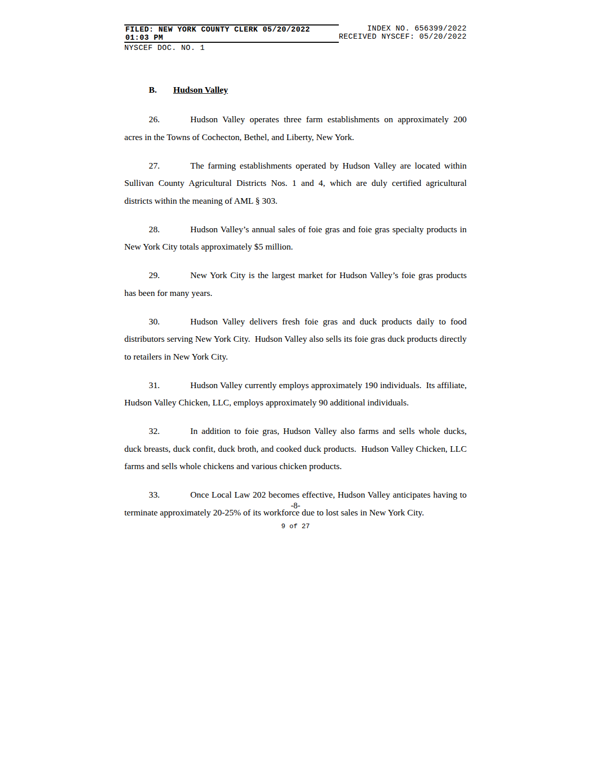FILED: NEW YORK COUNTY CLERK 05/20/2022 01:03 PM
NYSCEF DOC. NO. 1
INDEX NO. 656399/2022
RECEIVED NYSCEF: 05/20/2022
B. Hudson Valley
26. Hudson Valley operates three farm establishments on approximately 200 acres in the Towns of Cochecton, Bethel, and Liberty, New York.
27. The farming establishments operated by Hudson Valley are located within Sullivan County Agricultural Districts Nos. 1 and 4, which are duly certified agricultural districts within the meaning of AML § 303.
28. Hudson Valley’s annual sales of foie gras and foie gras specialty products in New York City totals approximately $5 million.
29. New York City is the largest market for Hudson Valley’s foie gras products has been for many years.
30. Hudson Valley delivers fresh foie gras and duck products daily to food distributors serving New York City. Hudson Valley also sells its foie gras duck products directly to retailers in New York City.
31. Hudson Valley currently employs approximately 190 individuals. Its affiliate, Hudson Valley Chicken, LLC, employs approximately 90 additional individuals.
32. In addition to foie gras, Hudson Valley also farms and sells whole ducks, duck breasts, duck confit, duck broth, and cooked duck products. Hudson Valley Chicken, LLC farms and sells whole chickens and various chicken products.
33. Once Local Law 202 becomes effective, Hudson Valley anticipates having to terminate approximately 20-25% of its workforce due to lost sales in New York City.
-8-
9 of 27